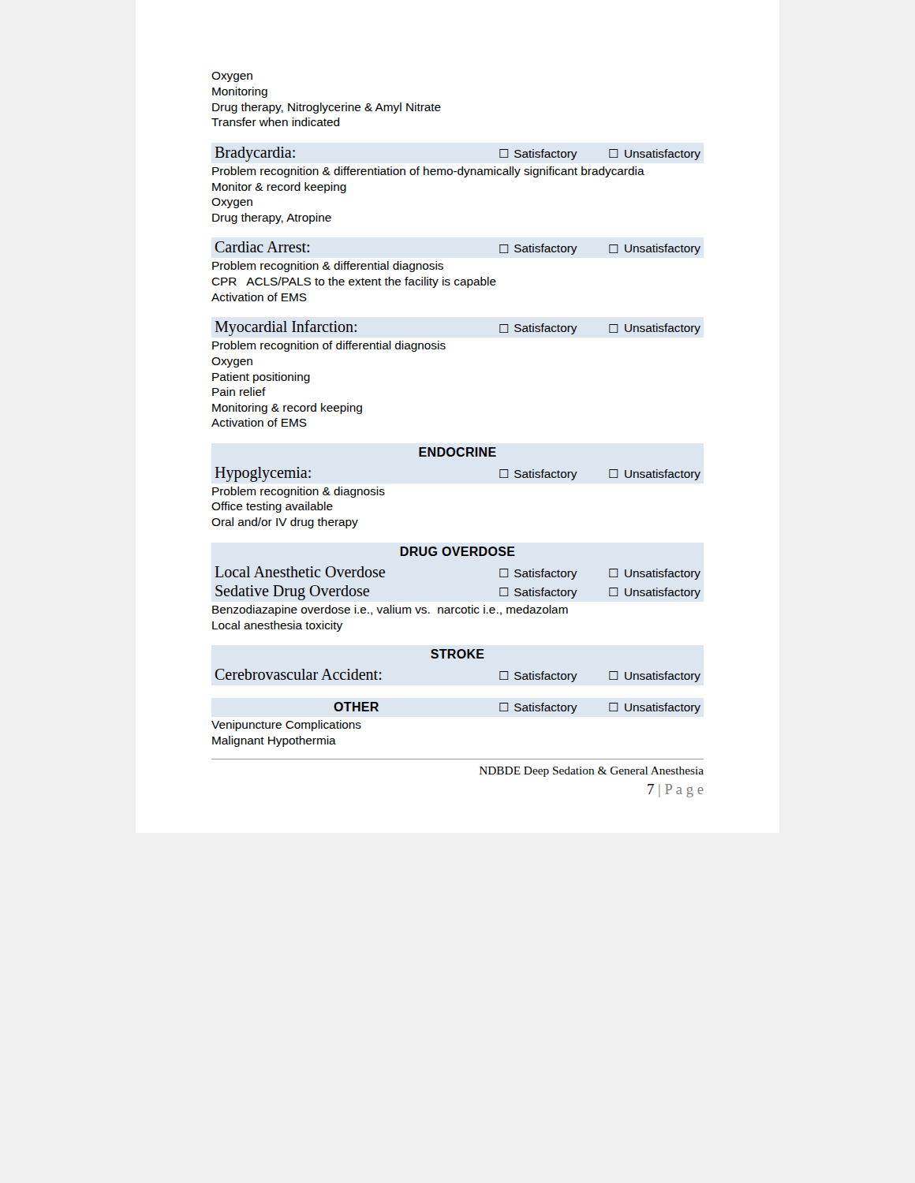Oxygen
Monitoring
Drug therapy, Nitroglycerine & Amyl Nitrate
Transfer when indicated
Bradycardia:
Satisfactory Unsatisfactory
Problem recognition & differentiation of hemo-dynamically significant bradycardia
Monitor & record keeping
Oxygen
Drug therapy, Atropine
Cardiac Arrest:
Satisfactory Unsatisfactory
Problem recognition & differential diagnosis
CPR ACLS/PALS to the extent the facility is capable
Activation of EMS
Myocardial Infarction:
Satisfactory Unsatisfactory
Problem recognition of differential diagnosis
Oxygen
Patient positioning
Pain relief
Monitoring & record keeping
Activation of EMS
ENDOCRINE
Hypoglycemia:
Satisfactory Unsatisfactory
Problem recognition & diagnosis
Office testing available
Oral and/or IV drug therapy
DRUG OVERDOSE
Local Anesthetic Overdose
Satisfactory Unsatisfactory
Sedative Drug Overdose
Satisfactory Unsatisfactory
Benzodiazapine overdose i.e., valium vs. narcotic i.e., medazolam
Local anesthesia toxicity
STROKE
Cerebrovascular Accident:
Satisfactory Unsatisfactory
OTHER
Satisfactory Unsatisfactory
Venipuncture Complications
Malignant Hypothermia
NDBDE Deep Sedation & General Anesthesia 7 | P a g e